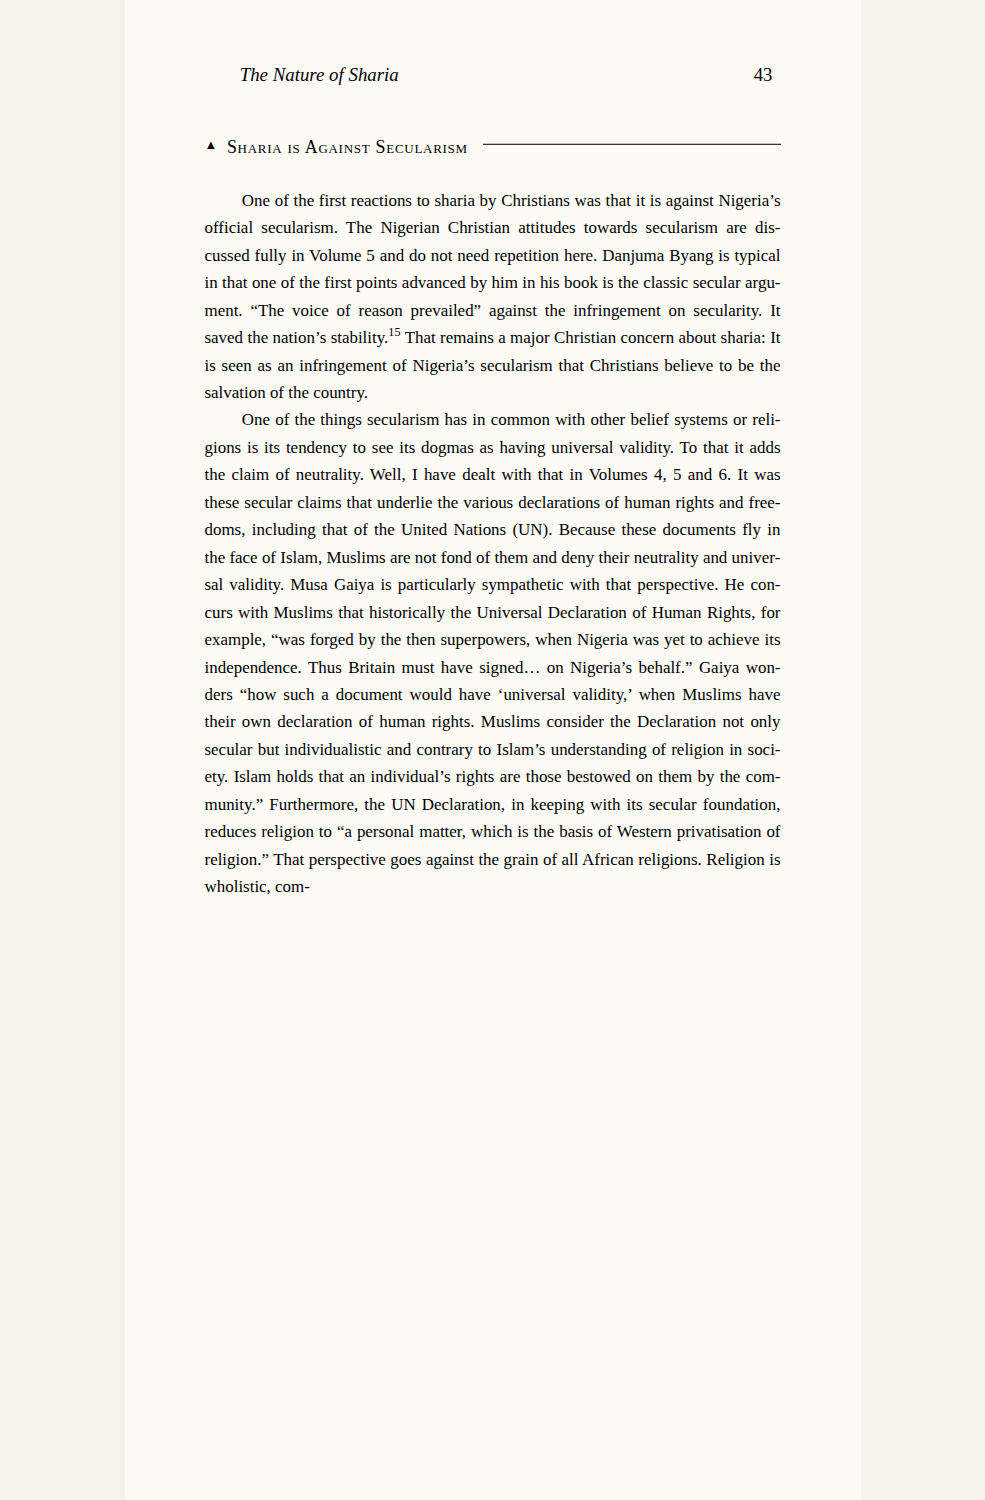The Nature of Sharia 43
▲ Sharia is Against Secularism
One of the first reactions to sharia by Christians was that it is against Nigeria’s official secularism. The Nigerian Christian attitudes towards secularism are discussed fully in Volume 5 and do not need repetition here. Danjuma Byang is typical in that one of the first points advanced by him in his book is the classic secular argument. “The voice of reason prevailed” against the infringement on secularity. It saved the nation’s stability.15 That remains a major Christian concern about sharia: It is seen as an infringement of Nigeria’s secularism that Christians believe to be the salvation of the country.
One of the things secularism has in common with other belief systems or religions is its tendency to see its dogmas as having universal validity. To that it adds the claim of neutrality. Well, I have dealt with that in Volumes 4, 5 and 6. It was these secular claims that underlie the various declarations of human rights and freedoms, including that of the United Nations (UN). Because these documents fly in the face of Islam, Muslims are not fond of them and deny their neutrality and universal validity. Musa Gaiya is particularly sympathetic with that perspective. He concurs with Muslims that historically the Universal Declaration of Human Rights, for example, “was forged by the then superpowers, when Nigeria was yet to achieve its independence. Thus Britain must have signed… on Nigeria’s behalf.” Gaiya wonders “how such a document would have ‘universal validity,’ when Muslims have their own declaration of human rights. Muslims consider the Declaration not only secular but individualistic and contrary to Islam’s understanding of religion in society. Islam holds that an individual’s rights are those bestowed on them by the community.” Furthermore, the UN Declaration, in keeping with its secular foundation, reduces religion to “a personal matter, which is the basis of Western privatisation of religion.” That perspective goes against the grain of all African religions. Religion is wholistic, com-